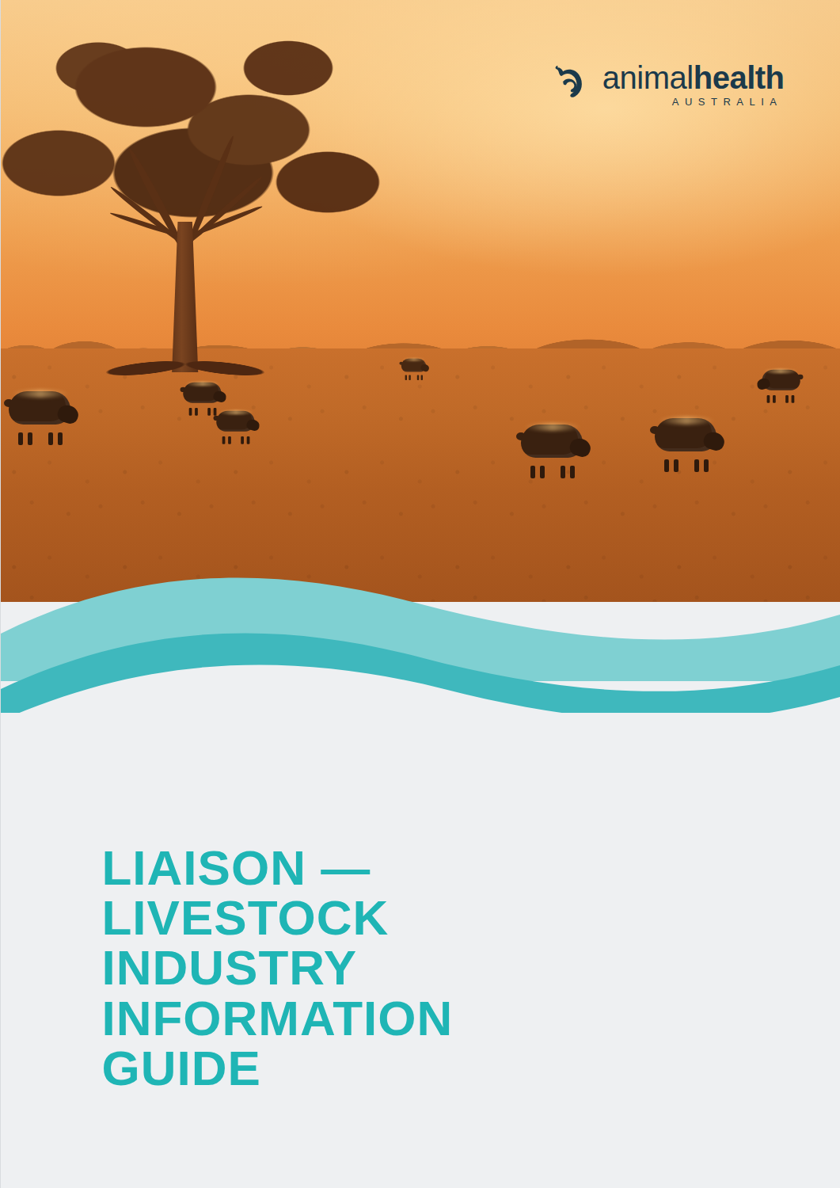animalhealth
AUSTRALIA
Liaison — Livestock Industry Information Guide